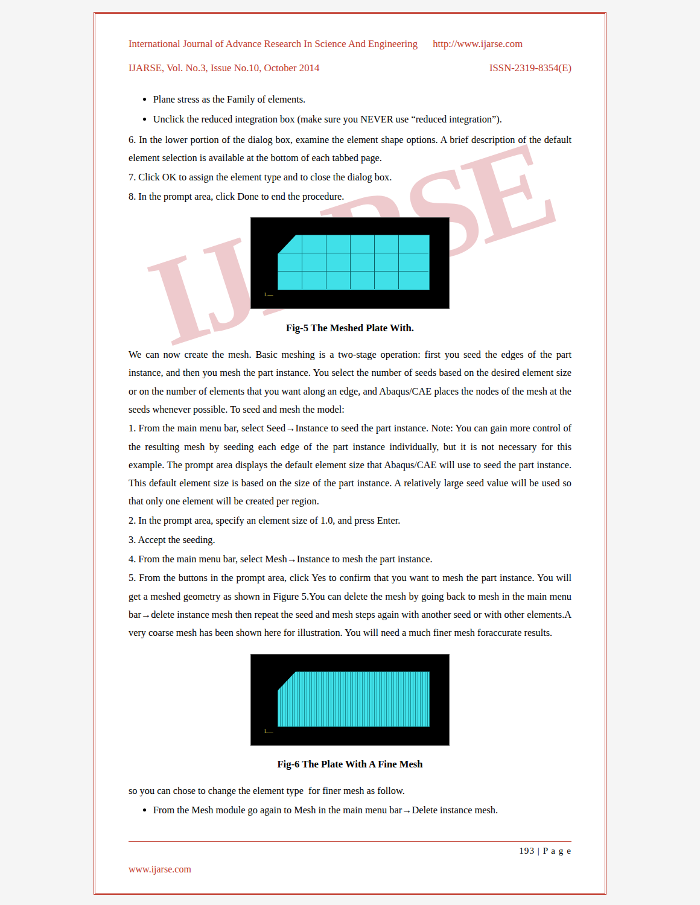IJARSE
International Journal of Advance Research In Science And Engineeringhttp://www.ijarse.com
IJARSE, Vol. No.3, Issue No.10, October 2014 ISSN-2319-8354(E)
Plane stress as the Family of elements.
Unclick the reduced integration box (make sure you NEVER use “reduced integration”).
6. In the lower portion of the dialog box, examine the element shape options. A brief description of the default element selection is available at the bottom of each tabbed page.
7. Click OK to assign the element type and to close the dialog box.
8. In the prompt area, click Done to end the procedure.
L—
Fig-5 The Meshed Plate With.
We can now create the mesh. Basic meshing is a two-stage operation: first you seed the edges of the part instance, and then you mesh the part instance. You select the number of seeds based on the desired element size or on the number of elements that you want along an edge, and Abaqus/CAE places the nodes of the mesh at the seeds whenever possible. To seed and mesh the model:
1. From the main menu bar, select Seed→Instance to seed the part instance. Note: You can gain more control of the resulting mesh by seeding each edge of the part instance individually, but it is not necessary for this example. The prompt area displays the default element size that Abaqus/CAE will use to seed the part instance. This default element size is based on the size of the part instance. A relatively large seed value will be used so that only one element will be created per region.
2. In the prompt area, specify an element size of 1.0, and press Enter.
3. Accept the seeding.
4. From the main menu bar, select Mesh→Instance to mesh the part instance.
5. From the buttons in the prompt area, click Yes to confirm that you want to mesh the part instance. You will get a meshed geometry as shown in Figure 5.You can delete the mesh by going back to mesh in the main menu bar→delete instance mesh then repeat the seed and mesh steps again with another seed or with other elements.A very coarse mesh has been shown here for illustration. You will need a much finer mesh foraccurate results.
L—
Fig-6 The Plate With A Fine Mesh
so you can chose to change the element type for finer mesh as follow.
From the Mesh module go again to Mesh in the main menu bar→Delete instance mesh.
193 | P a g e
www.ijarse.com